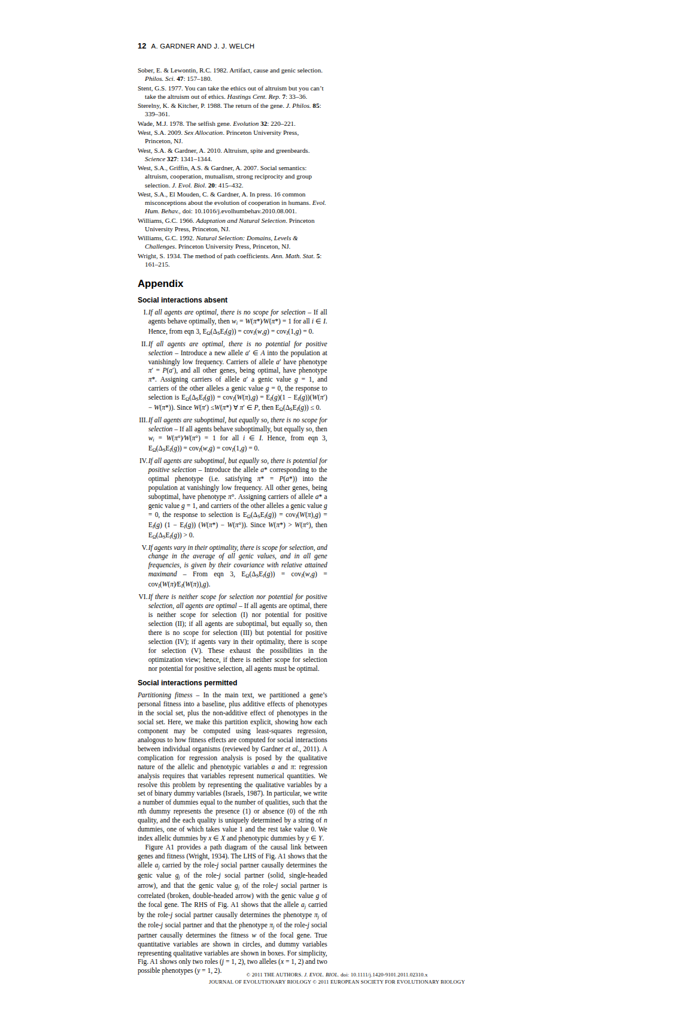12 A. GARDNER AND J. J. WELCH
Sober, E. & Lewontin, R.C. 1982. Artifact, cause and genic selection. Philos. Sci. 47: 157–180.
Stent, G.S. 1977. You can take the ethics out of altruism but you can’t take the altruism out of ethics. Hastings Cent. Rep. 7: 33–36.
Sterelny, K. & Kitcher, P. 1988. The return of the gene. J. Philos. 85: 339–361.
Wade, M.J. 1978. The selfish gene. Evolution 32: 220–221.
West, S.A. 2009. Sex Allocation. Princeton University Press, Princeton, NJ.
West, S.A. & Gardner, A. 2010. Altruism, spite and greenbeards. Science 327: 1341–1344.
West, S.A., Griffin, A.S. & Gardner, A. 2007. Social semantics: altruism, cooperation, mutualism, strong reciprocity and group selection. J. Evol. Biol. 20: 415–432.
West, S.A., El Mouden, C. & Gardner, A. In press. 16 common misconceptions about the evolution of cooperation in humans. Evol. Hum. Behav., doi: 10.1016/j.evolhumbehav.2010.08.001.
Williams, G.C. 1966. Adaptation and Natural Selection. Princeton University Press, Princeton, NJ.
Williams, G.C. 1992. Natural Selection: Domains, Levels & Challenges. Princeton University Press, Princeton, NJ.
Wright, S. 1934. The method of path coefficients. Ann. Math. Stat. 5: 161–215.
Appendix
Social interactions absent
If all agents are optimal, there is no scope for selection – If all agents behave optimally, then wi = W(π*)⁄W(π*) = 1 for all i ∈ I. Hence, from eqn 3, EΩ(ΔSEI(g)) = covI(w,g) = covI(1,g) = 0.
If all agents are optimal, there is no potential for positive selection – Introduce a new allele a′ ∈ A into the population at vanishingly low frequency. Carriers of allele a′ have phenotype π′ = P(a′), and all other genes, being optimal, have phenotype π*. Assigning carriers of allele a′ a genic value g = 1, and carriers of the other alleles a genic value g = 0, the response to selection is EΩ(ΔSEI(g)) = covI(W(π),g) = EI(g)(1 − EI(g))(W(π′) − W(π*)). Since W(π′) ≤W(π*) ∀ π′ ∈ P, then EΩ(ΔSEI(g)) ≤ 0.
If all agents are suboptimal, but equally so, there is no scope for selection – If all agents behave suboptimally, but equally so, then wi = W(π°)⁄W(π°) = 1 for all i ∈ I. Hence, from eqn 3, EΩ(ΔSEI(g)) = covI(w,g) = covI(1,g) = 0.
If all agents are suboptimal, but equally so, there is potential for positive selection – Introduce the allele a* corresponding to the optimal phenotype (i.e. satisfying π* = P(a*)) into the population at vanishingly low frequency. All other genes, being suboptimal, have phenotype π°. Assigning carriers of allele a* a genic value g = 1, and carriers of the other alleles a genic value g = 0, the response to selection is EΩ(ΔSEI(g)) = covI(W(π),g) = EI(g) (1 − EI(g)) (W(π*) − W(π°)). Since W(π*) > W(π°), then EΩ(ΔSEI(g)) > 0.
If agents vary in their optimality, there is scope for selection, and change in the average of all genic values, and in all gene frequencies, is given by their covariance with relative attained maximand – From eqn 3, EΩ(ΔSEI(g)) = covI(w,g) = covI(W(π)⁄EI(W(π)),g).
If there is neither scope for selection nor potential for positive selection, all agents are optimal – If all agents are optimal, there is neither scope for selection (I) nor potential for positive selection (II); if all agents are suboptimal, but equally so, then there is no scope for selection (III) but potential for positive selection (IV); if agents vary in their optimality, there is scope for selection (V). These exhaust the possibilities in the optimization view; hence, if there is neither scope for selection nor potential for positive selection, all agents must be optimal.
Social interactions permitted
Partitioning fitness – In the main text, we partitioned a gene’s personal fitness into a baseline, plus additive effects of phenotypes in the social set, plus the non-additive effect of phenotypes in the social set. Here, we make this partition explicit, showing how each component may be computed using least-squares regression, analogous to how fitness effects are computed for social interactions between individual organisms (reviewed by Gardner et al., 2011). A complication for regression analysis is posed by the qualitative nature of the allelic and phenotypic variables a and π: regression analysis requires that variables represent numerical quantities. We resolve this problem by representing the qualitative variables by a set of binary dummy variables (Israels, 1987). In particular, we write a number of dummies equal to the number of qualities, such that the nth dummy represents the presence (1) or absence (0) of the nth quality, and the each quality is uniquely determined by a string of n dummies, one of which takes value 1 and the rest take value 0. We index allelic dummies by x ∈ X and phenotypic dummies by y ∈ Y.
Figure A1 provides a path diagram of the causal link between genes and fitness (Wright, 1934). The LHS of Fig. A1 shows that the allele aj carried by the role-j social partner causally determines the genic value gj of the role-j social partner (solid, single-headed arrow), and that the genic value gj of the role-j social partner is correlated (broken, double-headed arrow) with the genic value g of the focal gene. The RHS of Fig. A1 shows that the allele aj carried by the role-j social partner causally determines the phenotype πj of the role-j social partner and that the phenotype πj of the role-j social partner causally determines the fitness w of the focal gene. True quantitative variables are shown in circles, and dummy variables representing qualitative variables are shown in boxes. For simplicity, Fig. A1 shows only two roles (j = 1, 2), two alleles (x = 1, 2) and two possible phenotypes (y = 1, 2).
© 2011 THE AUTHORS. J. EVOL. BIOL. doi: 10.1111/j.1420-9101.2011.02310.x
JOURNAL OF EVOLUTIONARY BIOLOGY © 2011 EUROPEAN SOCIETY FOR EVOLUTIONARY BIOLOGY